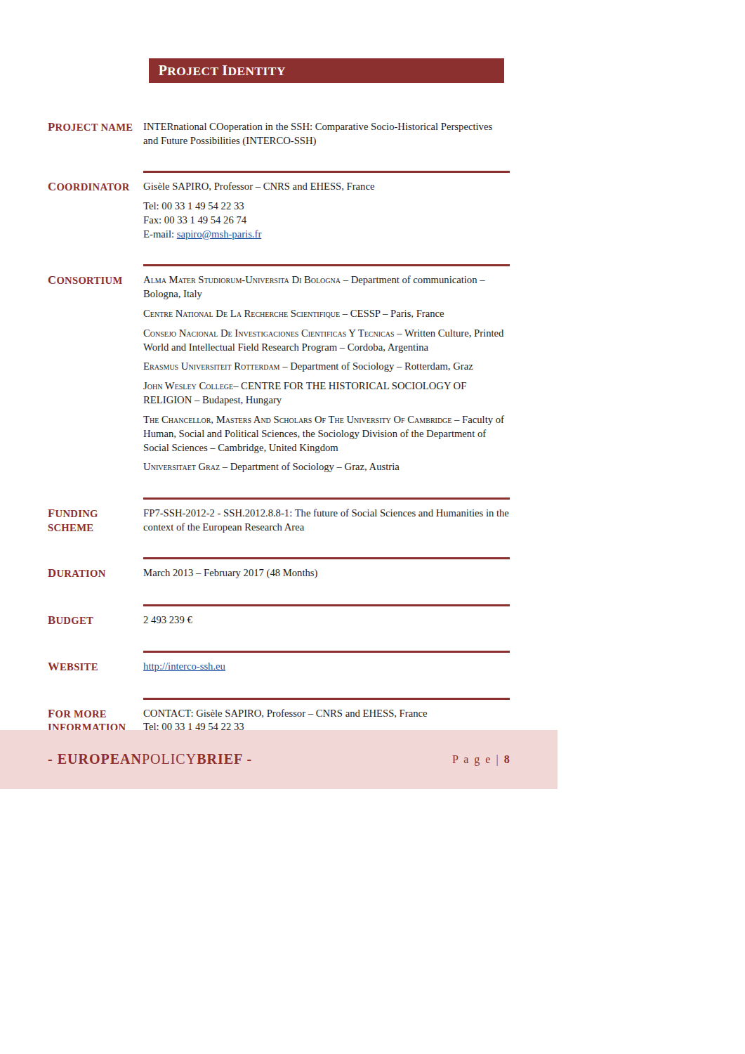PROJECT IDENTITY
| P ROJECT NAME | INTERnational COoperation in the SSH: Comparative Socio-Historical Perspectives and Future Possibilities (INTERCO-SSH) |
| C OORDINATOR | Gisèle SAPIRO, Professor – CNRS and EHESS, France Tel: 00 33 1 49 54 22 33 Fax: 00 33 1 49 54 26 74 E-mail: sapiro@msh-paris.fr |
| C ONSORTIUM | Alma Mater Studiorum-Universita Di Bologna – Department of communication – Bologna, Italy Centre National De La Recherche Scientifique – CESSP – Paris, France Consejo Nacional De Investigaciones Cientificas Y Tecnicas – Written Culture, Printed World and Intellectual Field Research Program – Cordoba, Argentina Erasmus Universiteit Rotterdam – Department of Sociology – Rotterdam, Graz John Wesley College – CENTRE FOR THE HISTORICAL SOCIOLOGY OF RELIGION – Budapest, Hungary The Chancellor, Masters And Scholars Of The University Of Cambridge – Faculty of Human, Social and Political Sciences, the Sociology Division of the Department of Social Sciences – Cambridge, United Kingdom Universitaet Graz – Department of Sociology – Graz, Austria |
| F UNDING SCHEME | FP7-SSH-2012-2 - SSH.2012.8.8-1: The future of Social Sciences and Humanities in the context of the European Research Area |
| D URATION | March 2013 – February 2017 (48 Months) |
| B UDGET | 2 493 239 € |
| W EBSITE | http://interco-ssh.eu |
| F OR MORE INFORMATION | CONTACT: Gisèle SAPIRO, Professor – CNRS and EHESS, France Tel: 00 33 1 49 54 22 33 Fax: 00 33 1 49 54 26 74 E-mail: sapiro@msh-paris.fr |
- EUROPEANPOLICYBRIEF -
P a g e | 8